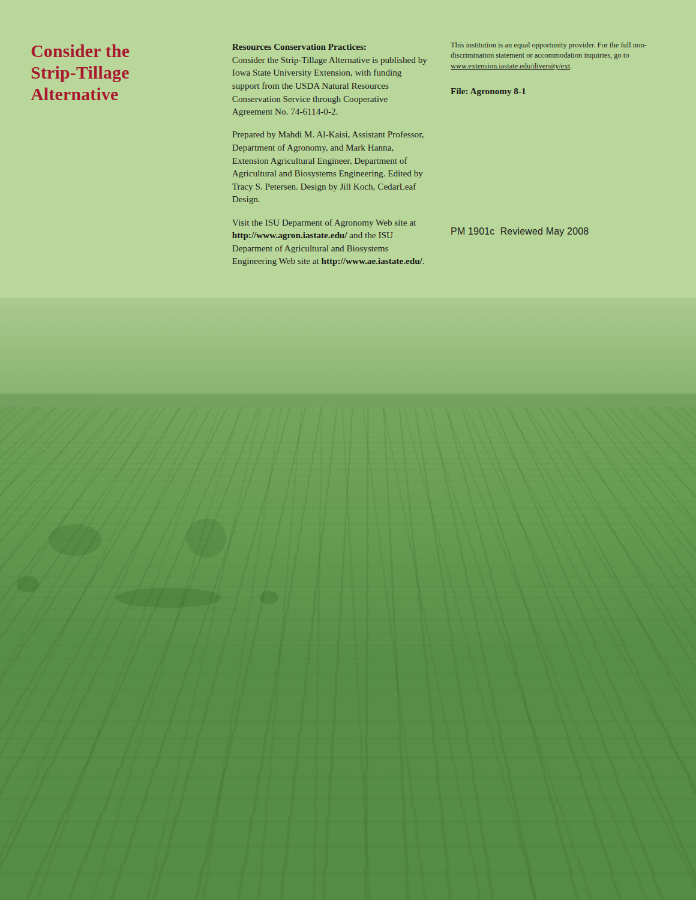Consider the
Strip-Tillage Alternative
Resources Conservation Practices:
Consider the Strip-Tillage Alternative is published by Iowa State University Extension, with funding support from the USDA Natural Resources Conservation Service through Cooperative Agreement No. 74-6114-0-2.
Prepared by Mahdi M. Al-Kaisi, Assistant Professor, Department of Agronomy, and Mark Hanna, Extension Agricultural Engineer, Department of Agricultural and Biosystems Engineering. Edited by Tracy S. Petersen. Design by Jill Koch, CedarLeaf Design.
Visit the ISU Deparment of Agronomy Web site at http://www.agron.iastate.edu/ and the ISU Deparment of Agricultural and Biosystems Engineering Web site at http://www.ae.iastate.edu/.
This institution is an equal opportunity provider. For the full non-discrimination statement or accommodation inquiries, go to www.extension.iastate.edu/diversity/ext.
File: Agronomy 8-1
PM 1901c Reviewed May 2008